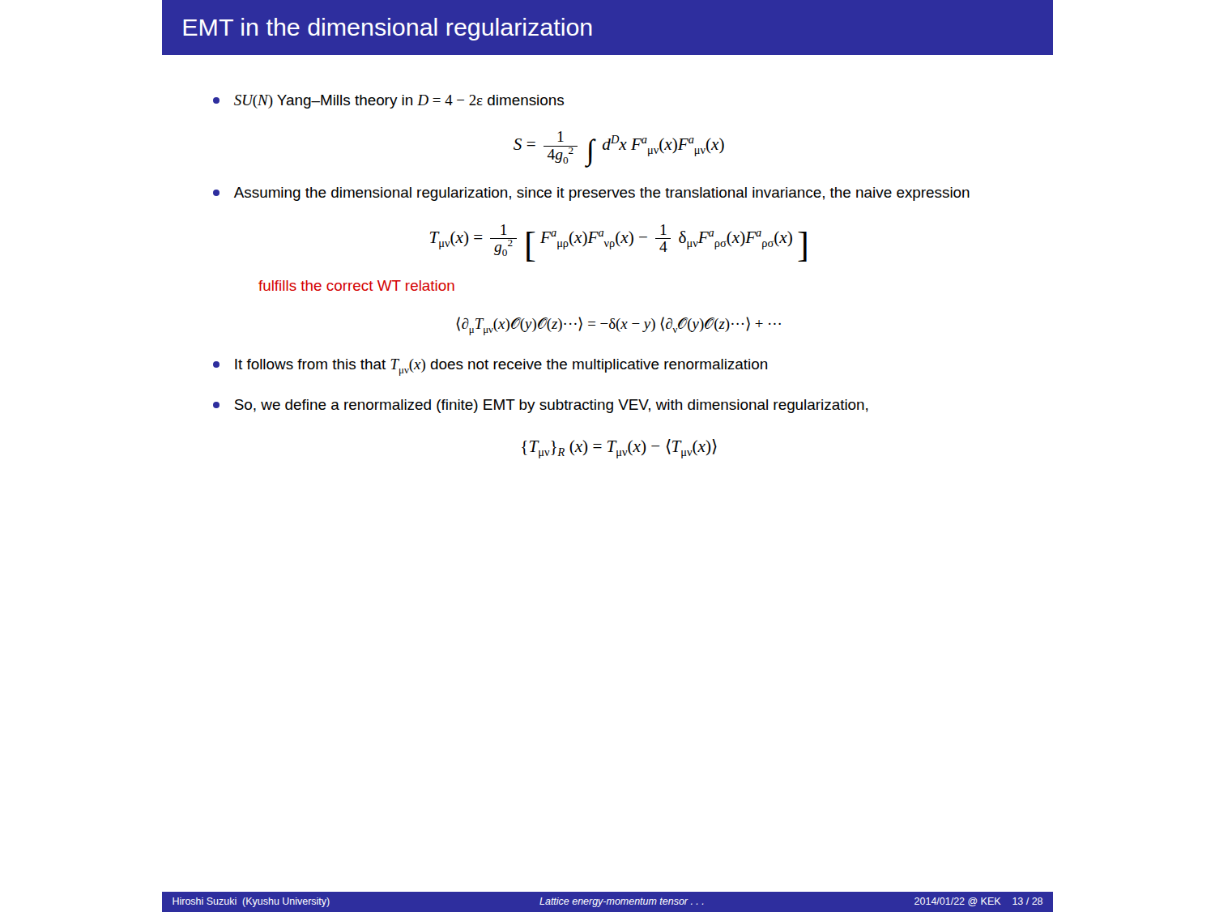EMT in the dimensional regularization
SU(N) Yang–Mills theory in D = 4 − 2ε dimensions
S = 14g02 ∫ dDx Faμν(x)Faμν(x)
Assuming the dimensional regularization, since it preserves the translational invariance, the naive expression
Tμν(x) = 1 g02 [ Faμρ(x)Faνρ(x) − 14 δμνFaρσ(x)Faρσ(x) ]
fulfills the correct WT relation
⟨∂μTμν(x)𝒪(y)𝒪(z)···⟩ = −δ(x − y) ⟨∂ν𝒪(y)𝒪(z)···⟩ + ···
It follows from this that Tμν(x) does not receive the multiplicative renormalization
So, we define a renormalized (finite) EMT by subtracting VEV, with dimensional regularization,
{Tμν}R (x) = Tμν(x) − ⟨Tμν(x)⟩
Hiroshi Suzuki (Kyushu University) Lattice energy-momentum tensor . . . 2014/01/22 @ KEK 13 / 28